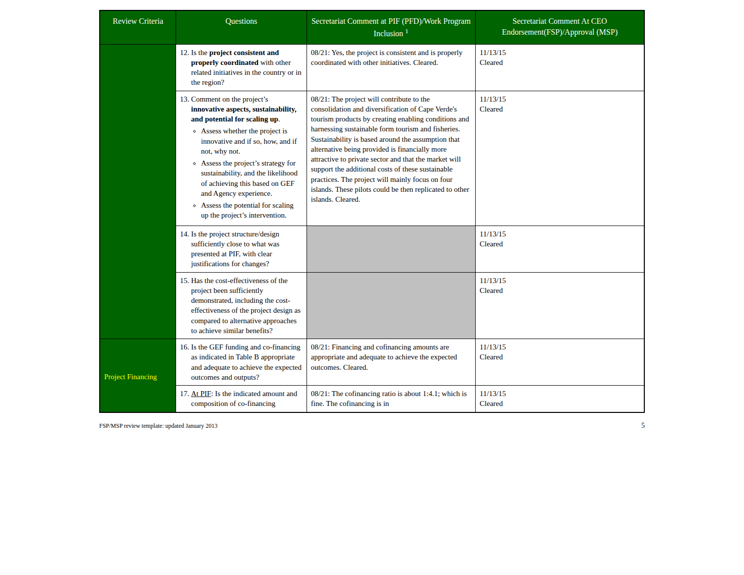| Review Criteria | Questions | Secretariat Comment at PIF (PFD)/Work Program Inclusion 1 | Secretariat Comment At CEO Endorsement(FSP)/Approval (MSP) |
| --- | --- | --- | --- |
| | Is the project consistent and properly coordinated with other related initiatives in the country or in the region? | 08/21: Yes, the project is consistent and is properly coordinated with other initiatives. Cleared. | 11/13/15 Cleared |
| Comment on the project’s innovative aspects, sustainability, and potential for scaling up . Assess whether the project is innovative and if so, how, and if not, why not. Assess the project’s strategy for sustainability, and the likelihood of achieving this based on GEF and Agency experience. Assess the potential for scaling up the project’s intervention. | 08/21: The project will contribute to the consolidation and diversification of Cape Verde's tourism products by creating enabling conditions and harnessing sustainable form tourism and fisheries. Sustainability is based around the assumption that alternative being provided is financially more attractive to private sector and that the market will support the additional costs of these sustainable practices. The project will mainly focus on four islands. These pilots could be then replicated to other islands. Cleared. | 11/13/15 Cleared |
| Is the project structure/design sufficiently close to what was presented at PIF, with clear justifications for changes? | | 11/13/15 Cleared |
| Has the cost-effectiveness of the project been sufficiently demonstrated, including the cost-effectiveness of the project design as compared to alternative approaches to achieve similar benefits? | | 11/13/15 Cleared |
| Project Financing | Is the GEF funding and co-financing as indicated in Table B appropriate and adequate to achieve the expected outcomes and outputs? | 08/21: Financing and cofinancing amounts are appropriate and adequate to achieve the expected outcomes. Cleared. | 11/13/15 Cleared |
| At PIF : Is the indicated amount and composition of co-financing | 08/21: The cofinancing ratio is about 1:4.1; which is fine. The cofinancing is in | 11/13/15 Cleared |
FSP/MSP review template: updated January 2013
5